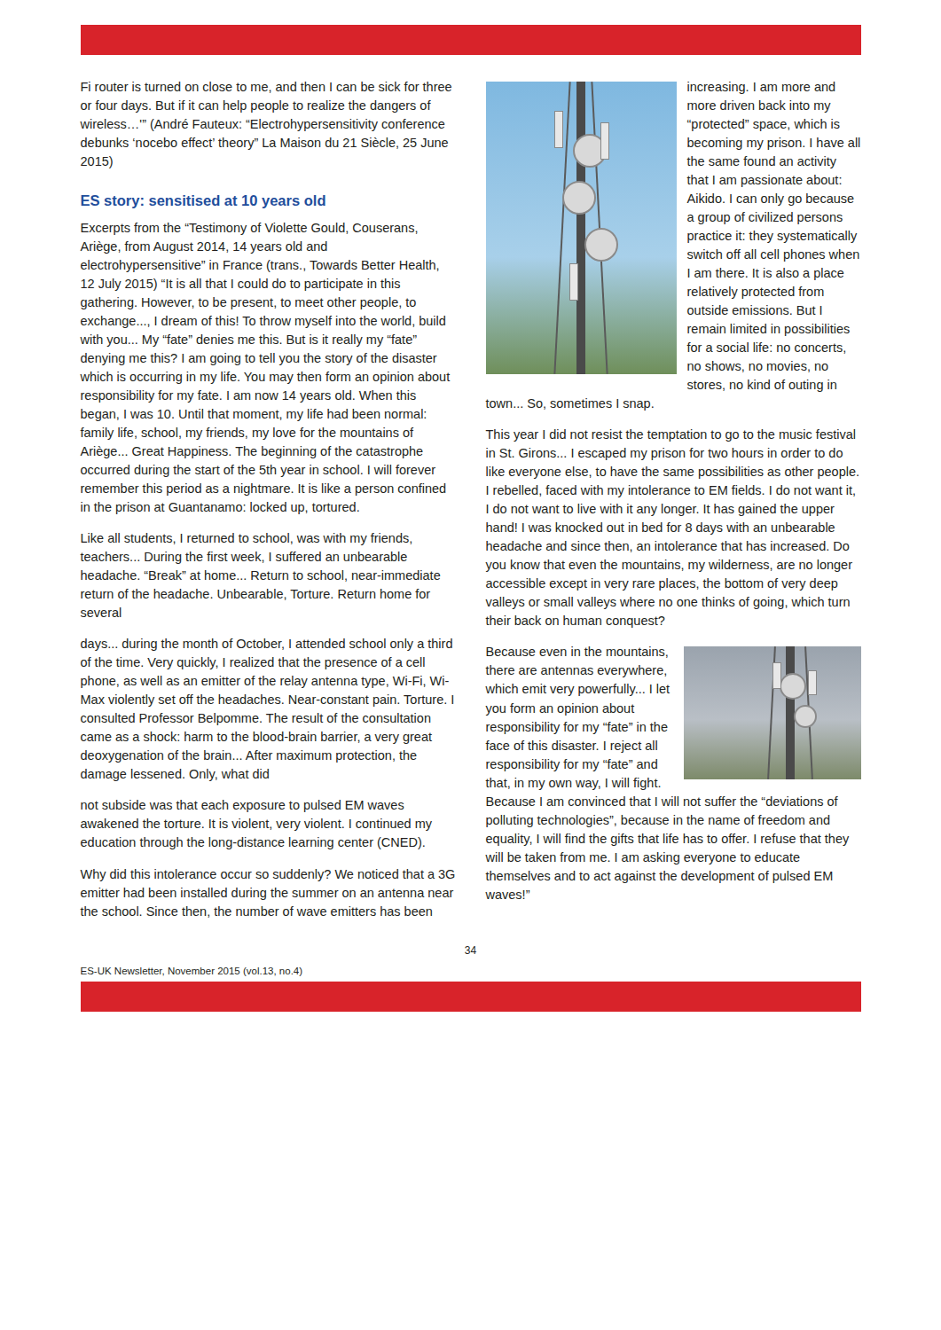Fi router is turned on close to me, and then I can be sick for three or four days. But if it can help people to realize the dangers of wireless…'” (André Fauteux: “Electrohypersensitivity conference debunks ‘nocebo effect’ theory” La Maison du 21 Siècle, 25 June 2015)
ES story: sensitised at 10 years old
Excerpts from the “Testimony of Violette Gould, Couserans, Ariège, from August 2014, 14 years old and electrohypersensitive” in France (trans., Towards Better Health, 12 July 2015) “It is all that I could do to participate in this gathering. However, to be present, to meet other people, to exchange..., I dream of this! To throw myself into the world, build with you... My “fate” denies me this. But is it really my “fate” denying me this? I am going to tell you the story of the disaster which is occurring in my life. You may then form an opinion about responsibility for my fate. I am now 14 years old. When this began, I was 10. Until that moment, my life had been normal: family life, school, my friends, my love for the mountains of Ariège... Great Happiness. The beginning of the catastrophe occurred during the start of the 5th year in school. I will forever remember this period as a nightmare. It is like a person confined in the prison at Guantanamo: locked up, tortured.
Like all students, I returned to school, was with my friends, teachers... During the first week, I suffered an unbearable headache. “Break” at home... Return to school, near-immediate return of the headache. Unbearable, Torture. Return home for several
days... during the month of October, I attended school only a third of the time. Very quickly, I realized that the presence of a cell phone, as well as an emitter of the relay antenna type, Wi-Fi, Wi-Max violently set off the headaches. Near-constant pain. Torture. I consulted Professor Belpomme. The result of the consultation came as a shock: harm to the blood-brain barrier, a very great deoxygenation of the brain... After maximum protection, the damage lessened. Only, what did
not subside was that each exposure to pulsed EM waves awakened the torture. It is violent, very violent. I continued my education through the long-distance learning center (CNED).
Why did this intolerance occur so suddenly? We noticed that a 3G emitter had been installed during the summer on an antenna near the school. Since then, the number of wave emitters has been increasing. I am more and more driven back into my “protected” space, which is becoming my prison. I have all the same found an activity that I am passionate about: Aikido. I can only go because a group of civilized persons practice it: they systematically switch off all cell phones when I am there. It is also a place relatively protected from outside emissions. But I remain limited in possibilities for a social life: no concerts, no shows, no movies, no stores, no kind of outing in town... So, sometimes I snap.
This year I did not resist the temptation to go to the music festival in St. Girons... I escaped my prison for two hours in order to do like everyone else, to have the same possibilities as other people. I rebelled, faced with my intolerance to EM fields. I do not want it, I do not want to live with it any longer. It has gained the upper hand! I was knocked out in bed for 8 days with an unbearable headache and since then, an intolerance that has increased. Do you know that even the mountains, my wilderness, are no longer accessible except in very rare places, the bottom of very deep valleys or small valleys where no one thinks of going, which turn their back on human conquest?
Because even in the mountains, there are antennas everywhere, which emit very powerfully... I let you form an opinion about responsibility for my “fate” in the face of this disaster. I reject all responsibility for my “fate” and that, in my own way, I will fight. Because I am convinced that I will not suffer the “deviations of polluting technologies”, because in the name of freedom and equality, I will find the gifts that life has to offer. I refuse that they will be taken from me. I am asking everyone to educate themselves and to act against the development of pulsed EM waves!”
34
ES-UK Newsletter, November 2015 (vol.13, no.4)